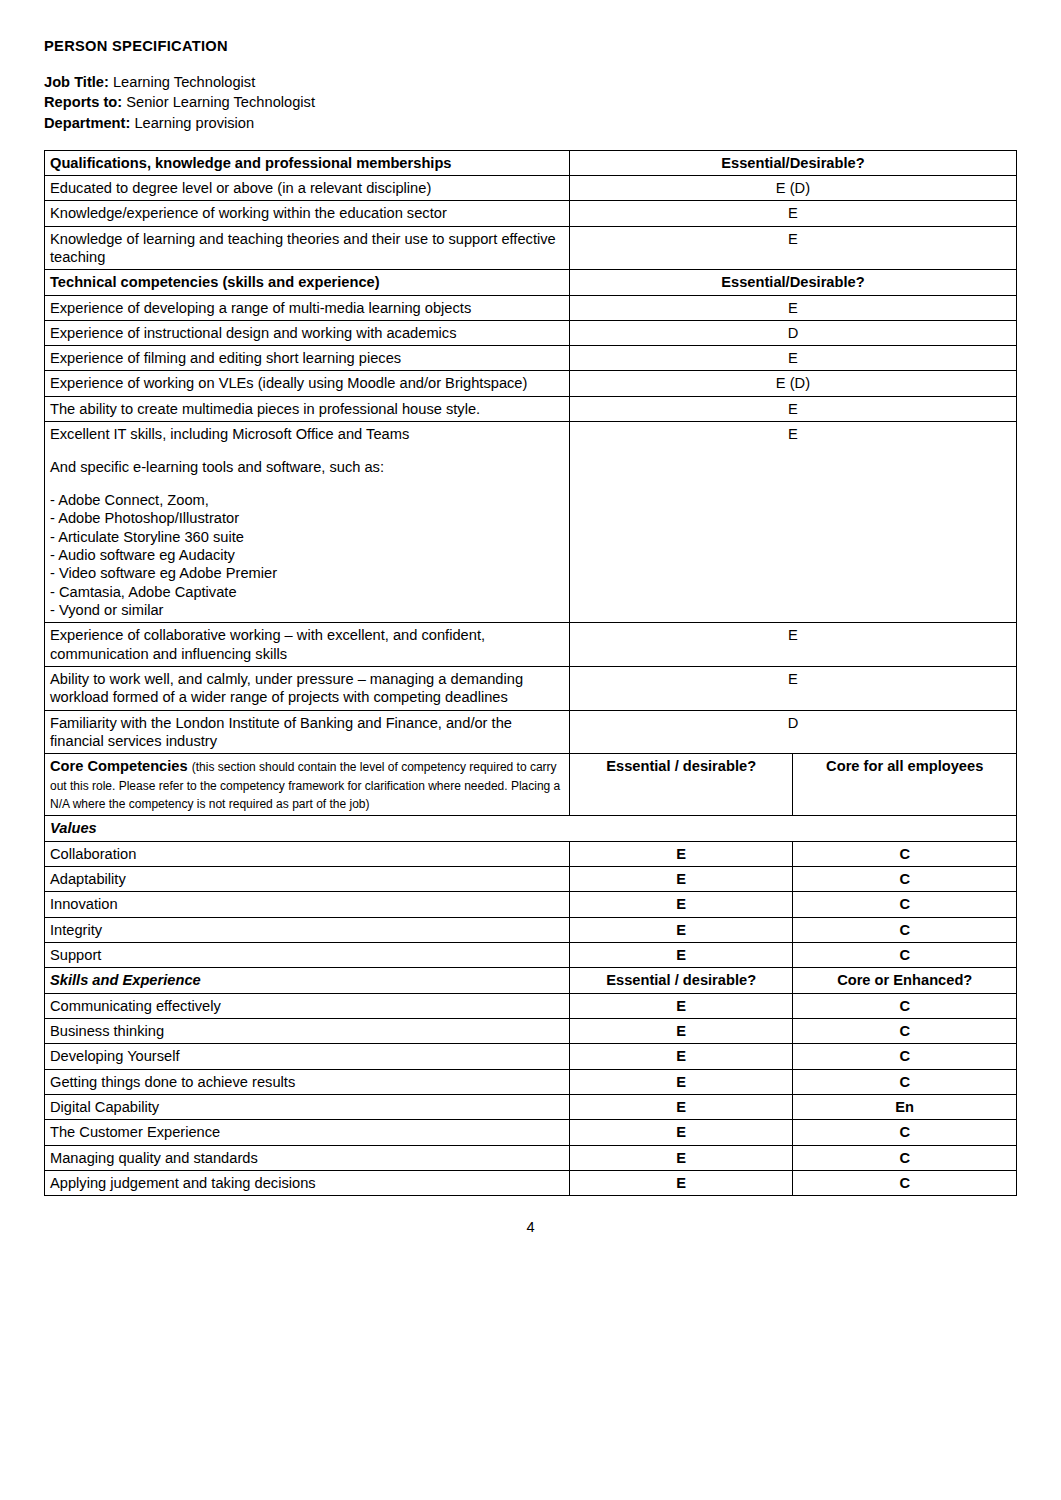PERSON SPECIFICATION
Job Title: Learning Technologist
Reports to: Senior Learning Technologist
Department: Learning provision
| Qualifications, knowledge and professional memberships | Essential/Desirable? |
| Educated to degree level or above (in a relevant discipline) | E (D) |
| Knowledge/experience of working within the education sector | E |
| Knowledge of learning and teaching theories and their use to support effective teaching | E |
| Technical competencies (skills and experience) | Essential/Desirable? |
| Experience of developing a range of multi-media learning objects | E |
| Experience of instructional design and working with academics | D |
| Experience of filming and editing short learning pieces | E |
| Experience of working on VLEs (ideally using Moodle and/or Brightspace) | E (D) |
| The ability to create multimedia pieces in professional house style. | E |
| Excellent IT skills, including Microsoft Office and Teams And specific e-learning tools and software, such as: - Adobe Connect, Zoom, - Adobe Photoshop/Illustrator - Articulate Storyline 360 suite - Audio software eg Audacity - Video software eg Adobe Premier - Camtasia, Adobe Captivate - Vyond or similar | E |
| Experience of collaborative working – with excellent, and confident, communication and influencing skills | E |
| Ability to work well, and calmly, under pressure – managing a demanding workload formed of a wider range of projects with competing deadlines | E |
| Familiarity with the London Institute of Banking and Finance, and/or the financial services industry | D |
| Core Competencies (this section should contain the level of competency required to carry out this role. Please refer to the competency framework for clarification where needed. Placing a N/A where the competency is not required as part of the job) | Essential / desirable? | Core for all employees |
| Values |
| Collaboration | E | C |
| Adaptability | E | C |
| Innovation | E | C |
| Integrity | E | C |
| Support | E | C |
| Skills and Experience | Essential / desirable? | Core or Enhanced? |
| Communicating effectively | E | C |
| Business thinking | E | C |
| Developing Yourself | E | C |
| Getting things done to achieve results | E | C |
| Digital Capability | E | En |
| The Customer Experience | E | C |
| Managing quality and standards | E | C |
| Applying judgement and taking decisions | E | C |
4